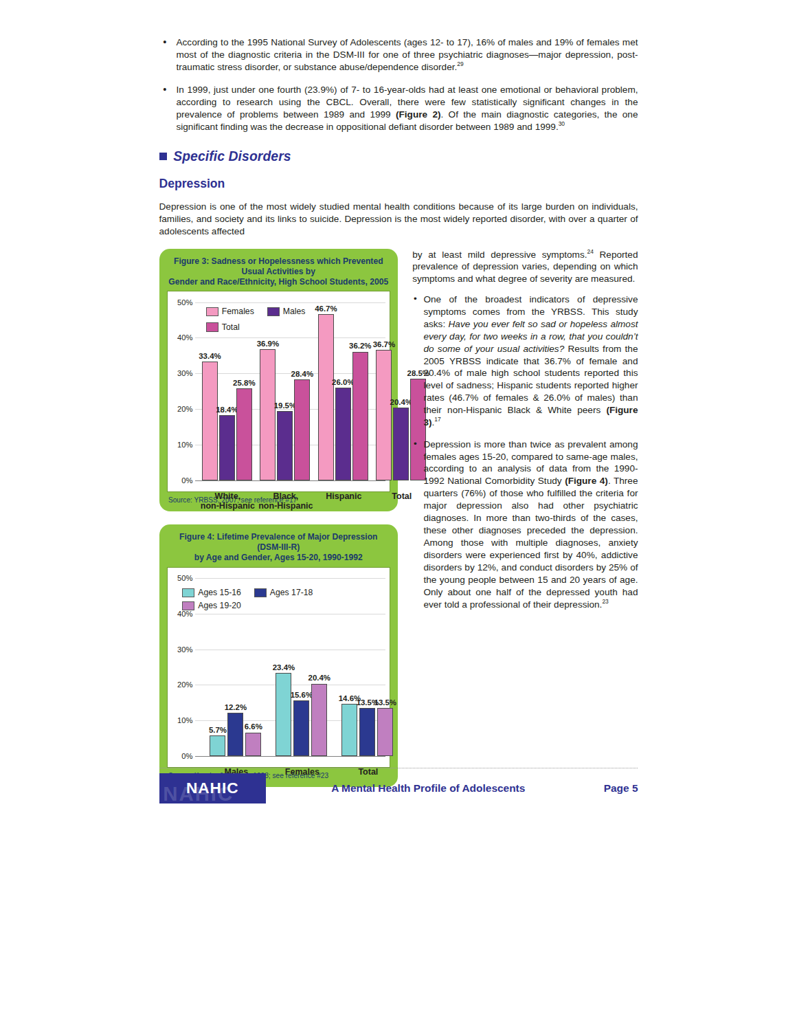According to the 1995 National Survey of Adolescents (ages 12- to 17), 16% of males and 19% of females met most of the diagnostic criteria in the DSM-III for one of three psychiatric diagnoses—major depression, post-traumatic stress disorder, or substance abuse/dependence disorder.29
In 1999, just under one fourth (23.9%) of 7- to 16-year-olds had at least one emotional or behavioral problem, according to research using the CBCL. Overall, there were few statistically significant changes in the prevalence of problems between 1989 and 1999 (Figure 2). Of the main diagnostic categories, the one significant finding was the decrease in oppositional defiant disorder between 1989 and 1999.30
Specific Disorders
Depression
Depression is one of the most widely studied mental health conditions because of its large burden on individuals, families, and society and its links to suicide. Depression is the most widely reported disorder, with over a quarter of adolescents affected
Figure 3: Sadness or Hopelessness which Prevented Usual Activities by
Gender and Race/Ethnicity, High School Students, 2005
50% 40% 30% 20% 10% 0%
Females
Males
Total
33.4%
18.4%
25.8%
36.9%
19.5%
28.4%
46.7%
26.0%
36.2%
36.7%
20.4%
28.5%
White,
non-Hispanic
Black,
non-Hispanic
Hispanic
Total
Source: YRBSS, 2007; see reference #17
Figure 4: Lifetime Prevalence of Major Depression (DSM-III-R)
by Age and Gender, Ages 15-20, 1990-1992
50% 40% 30% 20% 10% 0%
Ages 15-16
Ages 17-18
Ages 19-20
5.7%
12.2%
6.6%
23.4%
15.6%
20.4%
14.6%
13.5%
13.5%
Males
Females
Total
Source: Kessler & Walters, 1998; see reference #23
by at least mild depressive symptoms.24 Reported prevalence of depression varies, depending on which symptoms and what degree of severity are measured.
One of the broadest indicators of depressive symptoms comes from the YRBSS. This study asks: Have you ever felt so sad or hopeless almost every day, for two weeks in a row, that you couldn’t do some of your usual activities? Results from the 2005 YRBSS indicate that 36.7% of female and 20.4% of male high school students reported this level of sadness; Hispanic students reported higher rates (46.7% of females & 26.0% of males) than their non-Hispanic Black & White peers (Figure 3).17
Depression is more than twice as prevalent among females ages 15-20, compared to same-age males, according to an analysis of data from the 1990-1992 National Comorbidity Study (Figure 4). Three quarters (76%) of those who fulfilled the criteria for major depression also had other psychiatric diagnoses. In more than two-thirds of the cases, these other diagnoses preceded the depression. Among those with multiple diagnoses, anxiety disorders were experienced first by 40%, addictive disorders by 12%, and conduct disorders by 25% of the young people between 15 and 20 years of age. Only about one half of the depressed youth had ever told a professional of their depression.23
NAHIC NAHIC
A Mental Health Profile of Adolescents
Page 5